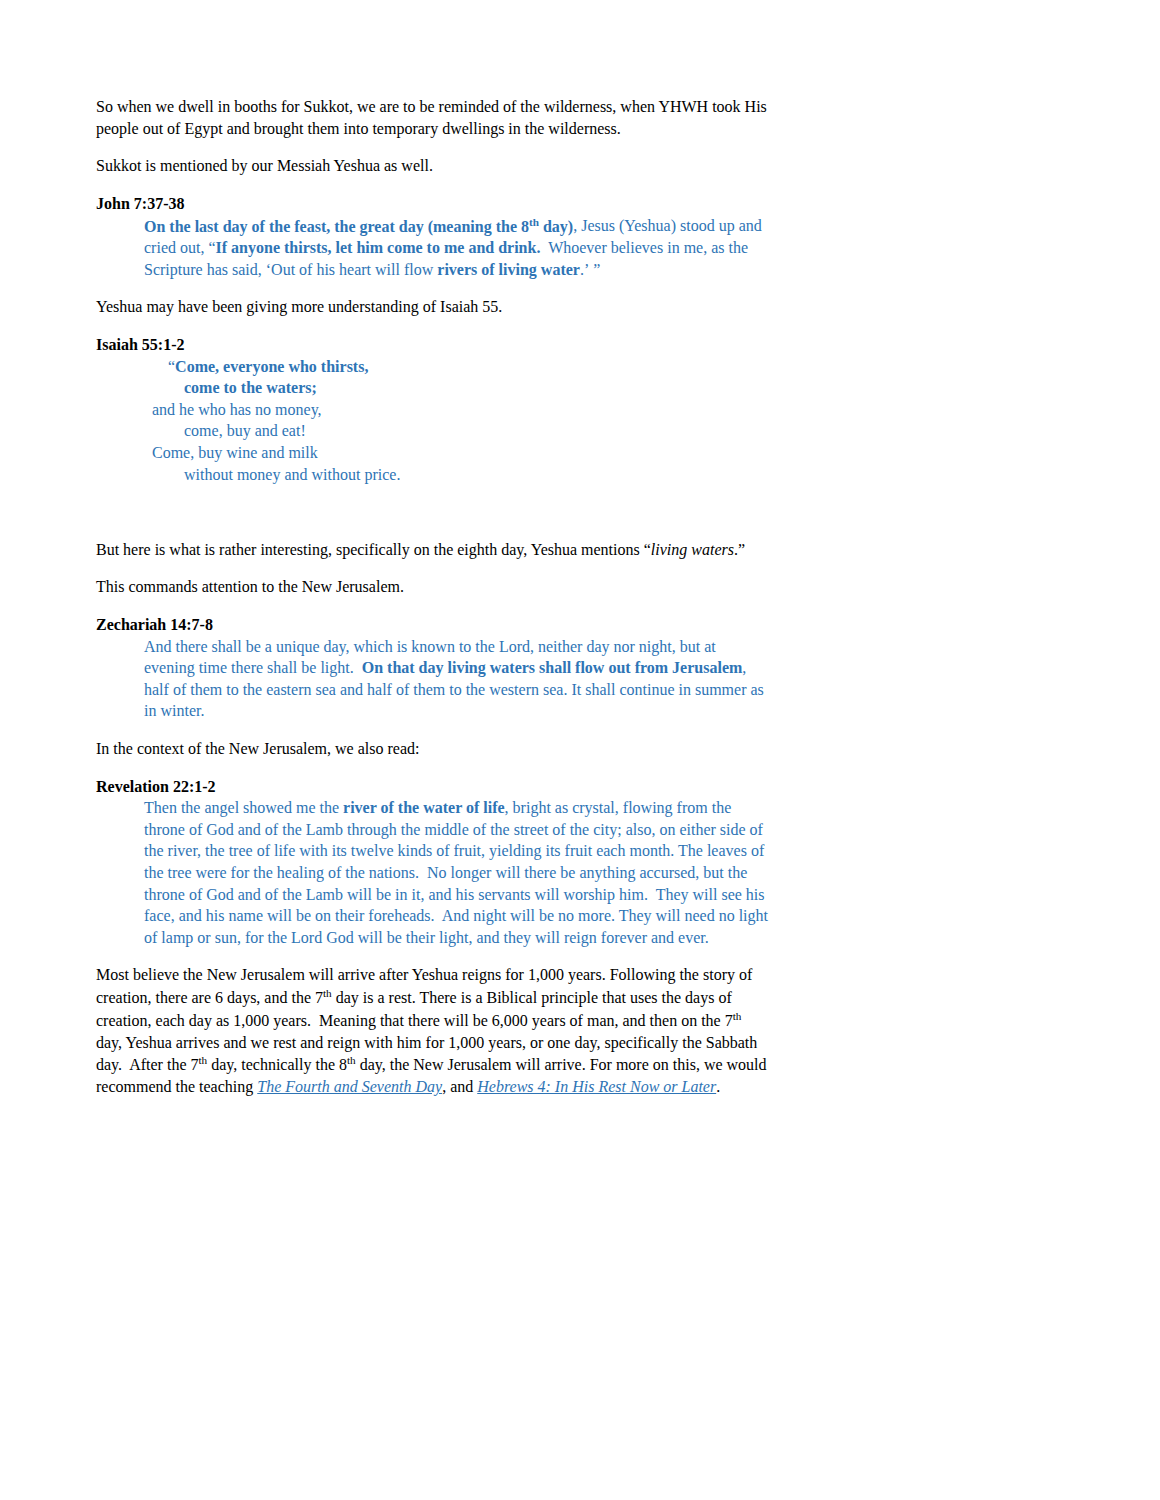So when we dwell in booths for Sukkot, we are to be reminded of the wilderness, when YHWH took His people out of Egypt and brought them into temporary dwellings in the wilderness.
Sukkot is mentioned by our Messiah Yeshua as well.
John 7:37-38
On the last day of the feast, the great day (meaning the 8th day), Jesus (Yeshua) stood up and cried out, “If anyone thirsts, let him come to me and drink. Whoever believes in me, as the Scripture has said, ‘Out of his heart will flow rivers of living water.’ ”
Yeshua may have been giving more understanding of Isaiah 55.
Isaiah 55:1-2
“Come, everyone who thirsts, come to the waters; and he who has no money, come, buy and eat! Come, buy wine and milk without money and without price.
But here is what is rather interesting, specifically on the eighth day, Yeshua mentions “living waters.”
This commands attention to the New Jerusalem.
Zechariah 14:7-8
And there shall be a unique day, which is known to the Lord, neither day nor night, but at evening time there shall be light. On that day living waters shall flow out from Jerusalem, half of them to the eastern sea and half of them to the western sea. It shall continue in summer as in winter.
In the context of the New Jerusalem, we also read:
Revelation 22:1-2
Then the angel showed me the river of the water of life, bright as crystal, flowing from the throne of God and of the Lamb through the middle of the street of the city; also, on either side of the river, the tree of life with its twelve kinds of fruit, yielding its fruit each month. The leaves of the tree were for the healing of the nations. No longer will there be anything accursed, but the throne of God and of the Lamb will be in it, and his servants will worship him. They will see his face, and his name will be on their foreheads. And night will be no more. They will need no light of lamp or sun, for the Lord God will be their light, and they will reign forever and ever.
Most believe the New Jerusalem will arrive after Yeshua reigns for 1,000 years. Following the story of creation, there are 6 days, and the 7th day is a rest. There is a Biblical principle that uses the days of creation, each day as 1,000 years. Meaning that there will be 6,000 years of man, and then on the 7th day, Yeshua arrives and we rest and reign with him for 1,000 years, or one day, specifically the Sabbath day. After the 7th day, technically the 8th day, the New Jerusalem will arrive. For more on this, we would recommend the teaching The Fourth and Seventh Day, and Hebrews 4: In His Rest Now or Later.